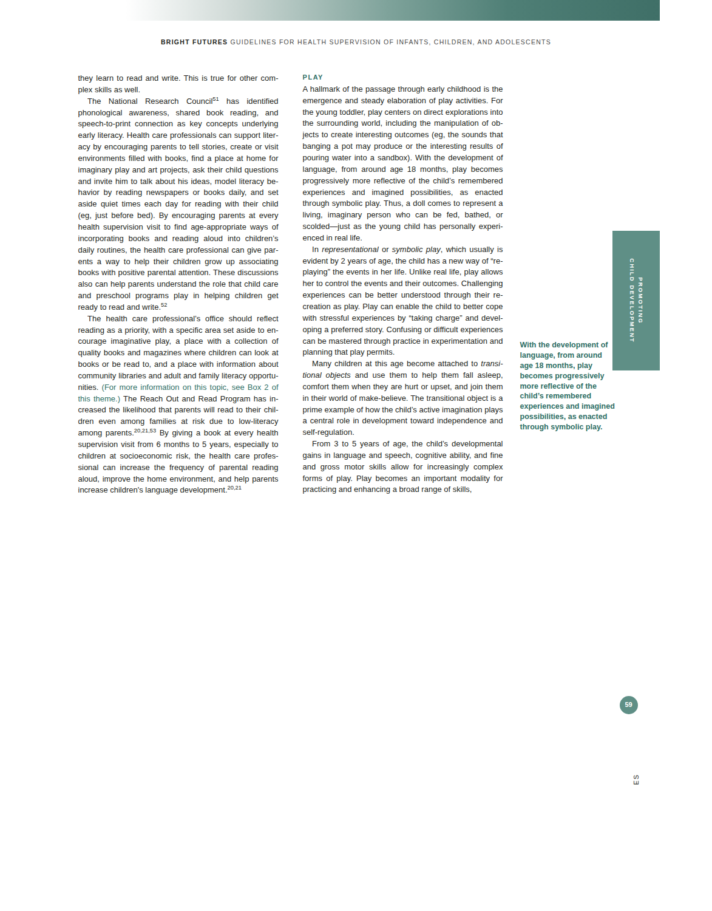Bright Futures Guidelines for Health Supervision of Infants, Children, and Adolescents
Promoting
Child Development
With the development of language, from around age 18 months, play becomes progressively more reflective of the child’s remembered experiences and imagined possibilities, as enacted through symbolic play.
they learn to read and write. This is true for other complex skills as well.
The National Research Council51 has identified phonological awareness, shared book reading, and speech-to-print connection as key concepts underlying early literacy. Health care professionals can support literacy by encouraging parents to tell stories, create or visit environments filled with books, find a place at home for imaginary play and art projects, ask their child questions and invite him to talk about his ideas, model literacy behavior by reading newspapers or books daily, and set aside quiet times each day for reading with their child (eg, just before bed). By encouraging parents at every health supervision visit to find age-appropriate ways of incorporating books and reading aloud into children’s daily routines, the health care professional can give parents a way to help their children grow up associating books with positive parental attention. These discussions also can help parents understand the role that child care and preschool programs play in helping children get ready to read and write.52
The health care professional’s office should reflect reading as a priority, with a specific area set aside to encourage imaginative play, a place with a collection of quality books and magazines where children can look at books or be read to, and a place with information about community libraries and adult and family literacy opportunities. (For more information on this topic, see Box 2 of this theme.) The Reach Out and Read Program has increased the likelihood that parents will read to their children even among families at risk due to low-literacy among parents.20,21,53 By giving a book at every health supervision visit from 6 months to 5 years, especially to children at socioeconomic risk, the health care professional can increase the frequency of parental reading aloud, improve the home environment, and help parents increase children's language development.20,21
Play
A hallmark of the passage through early childhood is the emergence and steady elaboration of play activities. For the young toddler, play centers on direct explorations into the surrounding world, including the manipulation of objects to create interesting outcomes (eg, the sounds that banging a pot may produce or the interesting results of pouring water into a sandbox). With the development of language, from around age 18 months, play becomes progressively more reflective of the child’s remembered experiences and imagined possibilities, as enacted through symbolic play. Thus, a doll comes to represent a living, imaginary person who can be fed, bathed, or scolded—just as the young child has personally experienced in real life.
In representational or symbolic play, which usually is evident by 2 years of age, the child has a new way of “replaying” the events in her life. Unlike real life, play allows her to control the events and their outcomes. Challenging experiences can be better understood through their re-creation as play. Play can enable the child to better cope with stressful experiences by “taking charge” and developing a preferred story. Confusing or difficult experiences can be mastered through practice in experimentation and planning that play permits.
Many children at this age become attached to transitional objects and use them to help them fall asleep, comfort them when they are hurt or upset, and join them in their world of make-believe. The transitional object is a prime example of how the child’s active imagination plays a central role in development toward independence and self-regulation.
From 3 to 5 years of age, the child’s developmental gains in language and speech, cognitive ability, and fine and gross motor skills allow for increasingly complex forms of play. Play becomes an important modality for practicing and enhancing a broad range of skills,
59
Bright FUTURES